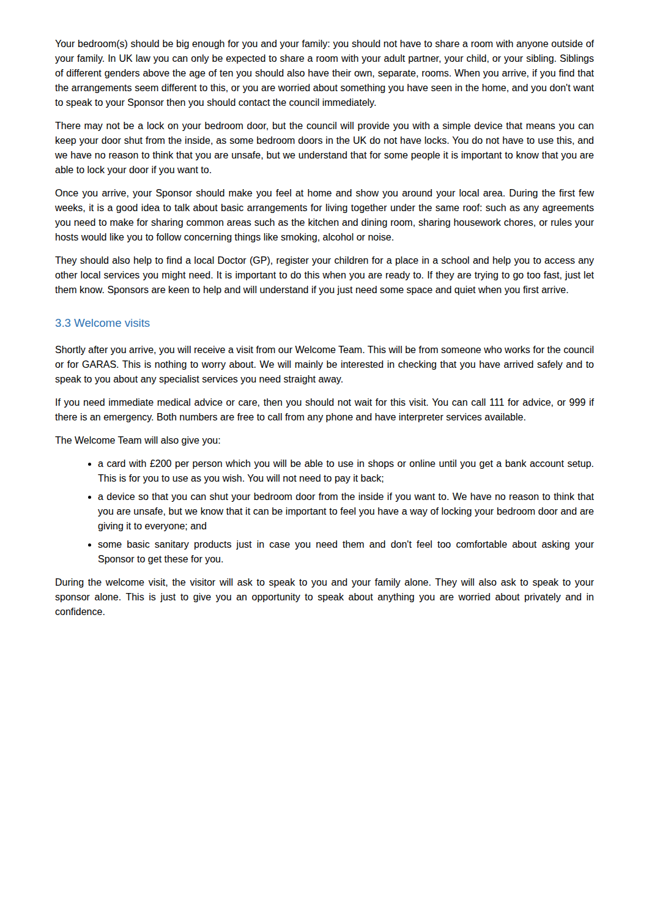Your bedroom(s) should be big enough for you and your family: you should not have to share a room with anyone outside of your family. In UK law you can only be expected to share a room with your adult partner, your child, or your sibling. Siblings of different genders above the age of ten you should also have their own, separate, rooms. When you arrive, if you find that the arrangements seem different to this, or you are worried about something you have seen in the home, and you don't want to speak to your Sponsor then you should contact the council immediately.
There may not be a lock on your bedroom door, but the council will provide you with a simple device that means you can keep your door shut from the inside, as some bedroom doors in the UK do not have locks. You do not have to use this, and we have no reason to think that you are unsafe, but we understand that for some people it is important to know that you are able to lock your door if you want to.
Once you arrive, your Sponsor should make you feel at home and show you around your local area. During the first few weeks, it is a good idea to talk about basic arrangements for living together under the same roof: such as any agreements you need to make for sharing common areas such as the kitchen and dining room, sharing housework chores, or rules your hosts would like you to follow concerning things like smoking, alcohol or noise.
They should also help to find a local Doctor (GP), register your children for a place in a school and help you to access any other local services you might need. It is important to do this when you are ready to. If they are trying to go too fast, just let them know. Sponsors are keen to help and will understand if you just need some space and quiet when you first arrive.
3.3 Welcome visits
Shortly after you arrive, you will receive a visit from our Welcome Team. This will be from someone who works for the council or for GARAS. This is nothing to worry about. We will mainly be interested in checking that you have arrived safely and to speak to you about any specialist services you need straight away.
If you need immediate medical advice or care, then you should not wait for this visit. You can call 111 for advice, or 999 if there is an emergency. Both numbers are free to call from any phone and have interpreter services available.
The Welcome Team will also give you:
a card with £200 per person which you will be able to use in shops or online until you get a bank account setup. This is for you to use as you wish. You will not need to pay it back;
a device so that you can shut your bedroom door from the inside if you want to. We have no reason to think that you are unsafe, but we know that it can be important to feel you have a way of locking your bedroom door and are giving it to everyone; and
some basic sanitary products just in case you need them and don't feel too comfortable about asking your Sponsor to get these for you.
During the welcome visit, the visitor will ask to speak to you and your family alone. They will also ask to speak to your sponsor alone. This is just to give you an opportunity to speak about anything you are worried about privately and in confidence.